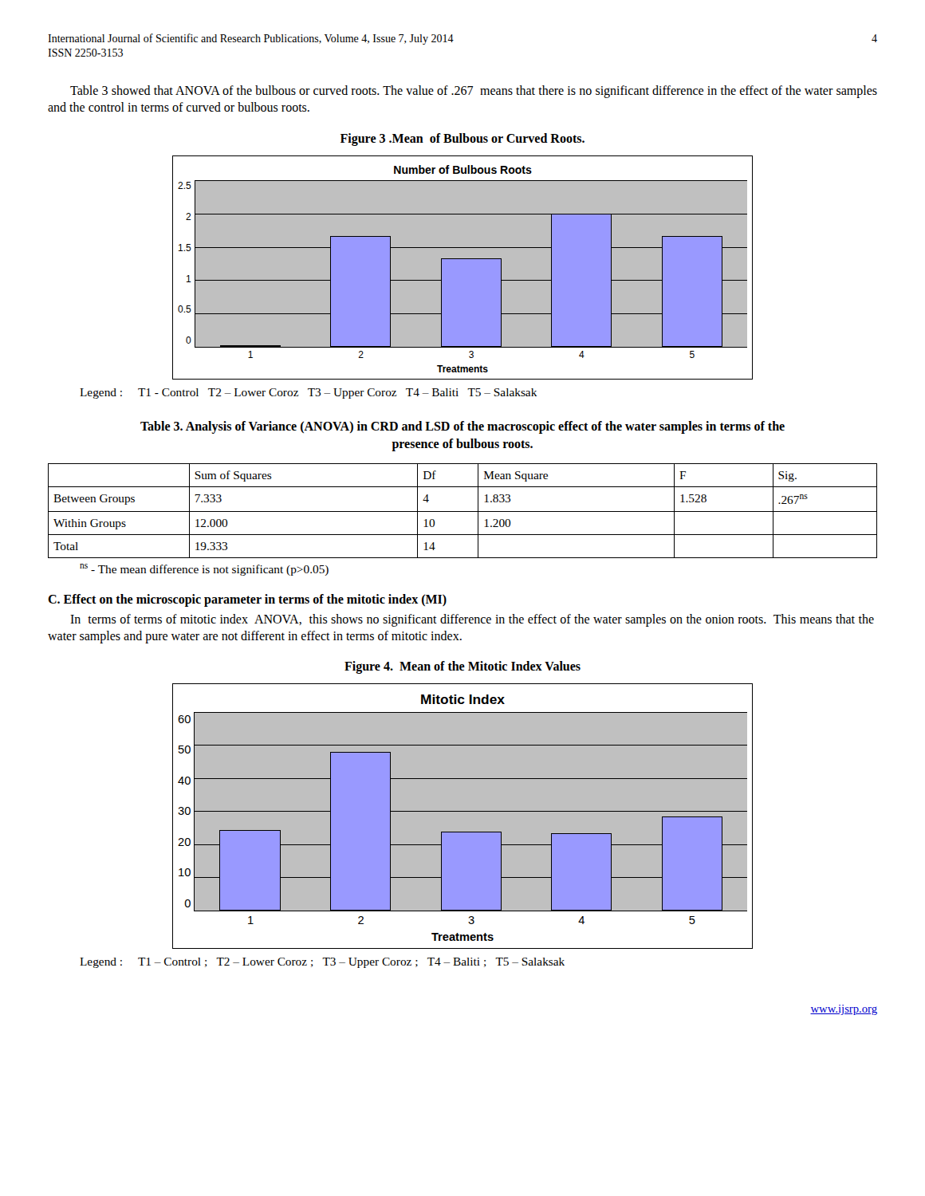International Journal of Scientific and Research Publications, Volume 4, Issue 7, July 2014
ISSN 2250-3153
4
Table 3 showed that ANOVA of the bulbous or curved roots. The value of .267 means that there is no significant difference in the effect of the water samples and the control in terms of curved or bulbous roots.
Figure 3 .Mean of Bulbous or Curved Roots.
Number of Bulbous Roots
2.5 2 1.5 1 0.5 0
12345
Treatments
Legend : T1 - Control T2 – Lower Coroz T3 – Upper Coroz T4 – Baliti T5 – Salaksak
Table 3. Analysis of Variance (ANOVA) in CRD and LSD of the macroscopic effect of the water samples in terms of the
presence of bulbous roots.
| | Sum of Squares | Df | Mean Square | F | Sig. |
| Between Groups | 7.333 | 4 | 1.833 | 1.528 | .267 ns |
| Within Groups | 12.000 | 10 | 1.200 | | |
| Total | 19.333 | 14 | | | |
ns - The mean difference is not significant (p>0.05)
C. Effect on the microscopic parameter in terms of the mitotic index (MI)
In terms of terms of mitotic index ANOVA, this shows no significant difference in the effect of the water samples on the onion roots. This means that the water samples and pure water are not different in effect in terms of mitotic index.
Figure 4. Mean of the Mitotic Index Values
Mitotic Index
60 50 40 30 20 10 0
12345
Treatments
Legend : T1 – Control ; T2 – Lower Coroz ; T3 – Upper Coroz ; T4 – Baliti ; T5 – Salaksak
www.ijsrp.org